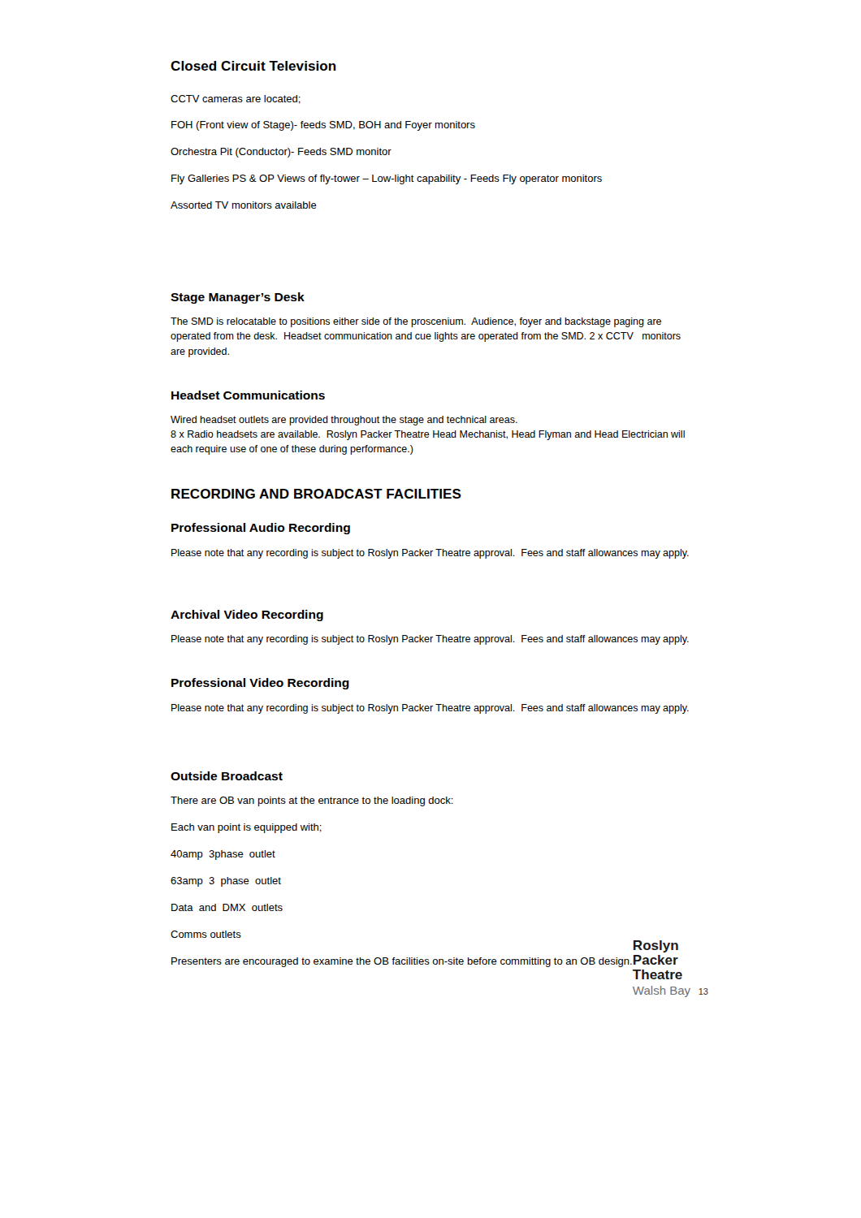Closed Circuit Television
CCTV cameras are located;
FOH (Front view of Stage)- feeds SMD, BOH and Foyer monitors
Orchestra Pit (Conductor)- Feeds SMD monitor
Fly Galleries PS & OP Views of fly-tower – Low-light capability - Feeds Fly operator monitors
Assorted TV monitors available
Stage Manager’s Desk
The SMD is relocatable to positions either side of the proscenium. Audience, foyer and backstage paging are operated from the desk. Headset communication and cue lights are operated from the SMD. 2 x CCTV monitors are provided.
Headset Communications
Wired headset outlets are provided throughout the stage and technical areas.
8 x Radio headsets are available. Roslyn Packer Theatre Head Mechanist, Head Flyman and Head Electrician will each require use of one of these during performance.)
RECORDING AND BROADCAST FACILITIES
Professional Audio Recording
Please note that any recording is subject to Roslyn Packer Theatre approval. Fees and staff allowances may apply.
Archival Video Recording
Please note that any recording is subject to Roslyn Packer Theatre approval. Fees and staff allowances may apply.
Professional Video Recording
Please note that any recording is subject to Roslyn Packer Theatre approval. Fees and staff allowances may apply.
Outside Broadcast
There are OB van points at the entrance to the loading dock:
Each van point is equipped with;
40amp 3phase outlet
63amp 3 phase outlet
Data and DMX outlets
Comms outlets
Presenters are encouraged to examine the OB facilities on-site before committing to an OB design.
Roslyn
Packer
Theatre
Walsh Bay
13